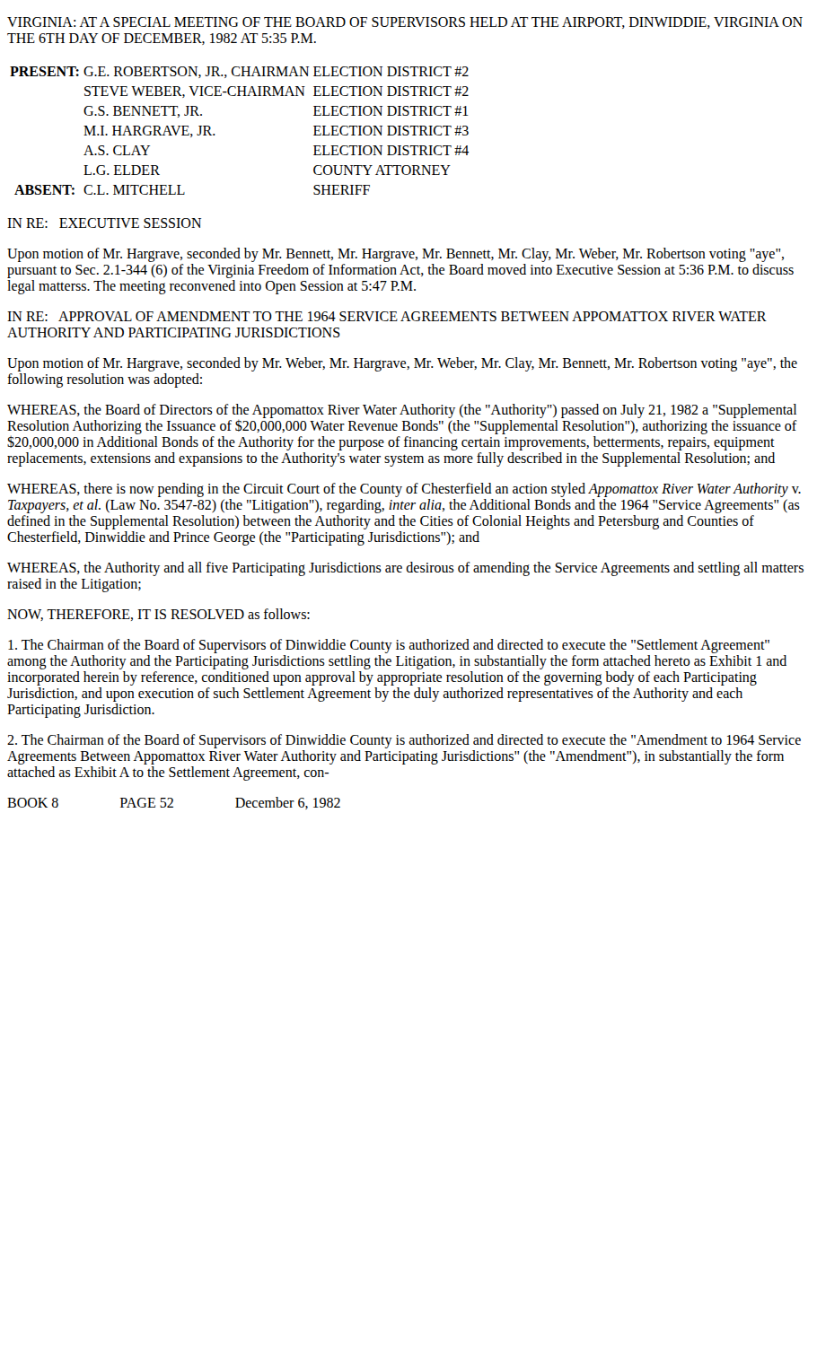VIRGINIA: AT A SPECIAL MEETING OF THE BOARD OF SUPERVISORS HELD AT THE AIRPORT, DINWIDDIE, VIRGINIA ON THE 6TH DAY OF DECEMBER, 1982 AT 5:35 P.M.
| PRESENT: | G.E. ROBERTSON, JR., CHAIRMAN | ELECTION DISTRICT #2 |
| | STEVE WEBER, VICE-CHAIRMAN | ELECTION DISTRICT #2 |
| | G.S. BENNETT, JR. | ELECTION DISTRICT #1 |
| | M.I. HARGRAVE, JR. | ELECTION DISTRICT #3 |
| | A.S. CLAY | ELECTION DISTRICT #4 |
| | L.G. ELDER | COUNTY ATTORNEY |
| ABSENT: | C.L. MITCHELL | SHERIFF |
IN RE: EXECUTIVE SESSION
Upon motion of Mr. Hargrave, seconded by Mr. Bennett, Mr. Hargrave, Mr. Bennett, Mr. Clay, Mr. Weber, Mr. Robertson voting "aye", pursuant to Sec. 2.1-344 (6) of the Virginia Freedom of Information Act, the Board moved into Executive Session at 5:36 P.M. to discuss legal matterss. The meeting reconvened into Open Session at 5:47 P.M.
IN RE: APPROVAL OF AMENDMENT TO THE 1964 SERVICE AGREEMENTS BETWEEN APPOMATTOX RIVER WATER AUTHORITY AND PARTICIPATING JURISDICTIONS
Upon motion of Mr. Hargrave, seconded by Mr. Weber, Mr. Hargrave, Mr. Weber, Mr. Clay, Mr. Bennett, Mr. Robertson voting "aye", the following resolution was adopted:
WHEREAS, the Board of Directors of the Appomattox River Water Authority (the "Authority") passed on July 21, 1982 a "Supplemental Resolution Authorizing the Issuance of $20,000,000 Water Revenue Bonds" (the "Supplemental Resolution"), authorizing the issuance of $20,000,000 in Additional Bonds of the Authority for the purpose of financing certain improvements, betterments, repairs, equipment replacements, extensions and expansions to the Authority's water system as more fully described in the Supplemental Resolution; and
WHEREAS, there is now pending in the Circuit Court of the County of Chesterfield an action styled Appomattox River Water Authority v. Taxpayers, et al. (Law No. 3547-82) (the "Litigation"), regarding, inter alia, the Additional Bonds and the 1964 "Service Agreements" (as defined in the Supplemental Resolution) between the Authority and the Cities of Colonial Heights and Petersburg and Counties of Chesterfield, Dinwiddie and Prince George (the "Participating Jurisdictions"); and
WHEREAS, the Authority and all five Participating Jurisdictions are desirous of amending the Service Agreements and settling all matters raised in the Litigation;
NOW, THEREFORE, IT IS RESOLVED as follows:
1. The Chairman of the Board of Supervisors of Dinwiddie County is authorized and directed to execute the "Settlement Agreement" among the Authority and the Participating Jurisdictions settling the Litigation, in substantially the form attached hereto as Exhibit 1 and incorporated herein by reference, conditioned upon approval by appropriate resolution of the governing body of each Participating Jurisdiction, and upon execution of such Settlement Agreement by the duly authorized representatives of the Authority and each Participating Jurisdiction.
2. The Chairman of the Board of Supervisors of Dinwiddie County is authorized and directed to execute the "Amendment to 1964 Service Agreements Between Appomattox River Water Authority and Participating Jurisdictions" (the "Amendment"), in substantially the form attached as Exhibit A to the Settlement Agreement, con-
BOOK 8 PAGE 52 December 6, 1982